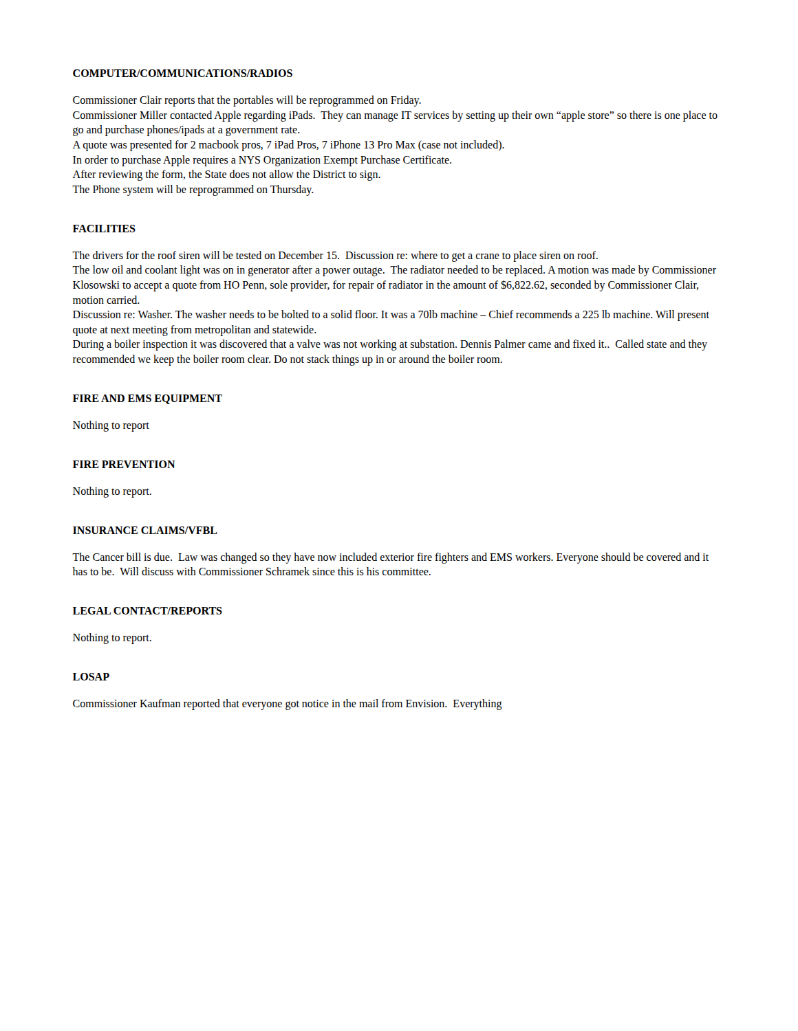Computer/Communications/Radios
Commissioner Clair reports that the portables will be reprogrammed on Friday.
Commissioner Miller contacted Apple regarding iPads. They can manage IT services by setting up their own “apple store” so there is one place to go and purchase phones/ipads at a government rate.
A quote was presented for 2 macbook pros, 7 iPad Pros, 7 iPhone 13 Pro Max (case not included).
In order to purchase Apple requires a NYS Organization Exempt Purchase Certificate.
After reviewing the form, the State does not allow the District to sign.
The Phone system will be reprogrammed on Thursday.
Facilities
The drivers for the roof siren will be tested on December 15. Discussion re: where to get a crane to place siren on roof.
The low oil and coolant light was on in generator after a power outage. The radiator needed to be replaced. A motion was made by Commissioner Klosowski to accept a quote from HO Penn, sole provider, for repair of radiator in the amount of $6,822.62, seconded by Commissioner Clair, motion carried.
Discussion re: Washer. The washer needs to be bolted to a solid floor. It was a 70lb machine – Chief recommends a 225 lb machine. Will present quote at next meeting from metropolitan and statewide.
During a boiler inspection it was discovered that a valve was not working at substation. Dennis Palmer came and fixed it.. Called state and they recommended we keep the boiler room clear. Do not stack things up in or around the boiler room.
Fire and EMS Equipment
Nothing to report
Fire Prevention
Nothing to report.
Insurance Claims/VFBL
The Cancer bill is due. Law was changed so they have now included exterior fire fighters and EMS workers. Everyone should be covered and it has to be. Will discuss with Commissioner Schramek since this is his committee.
Legal Contact/Reports
Nothing to report.
LOSAP
Commissioner Kaufman reported that everyone got notice in the mail from Envision. Everything